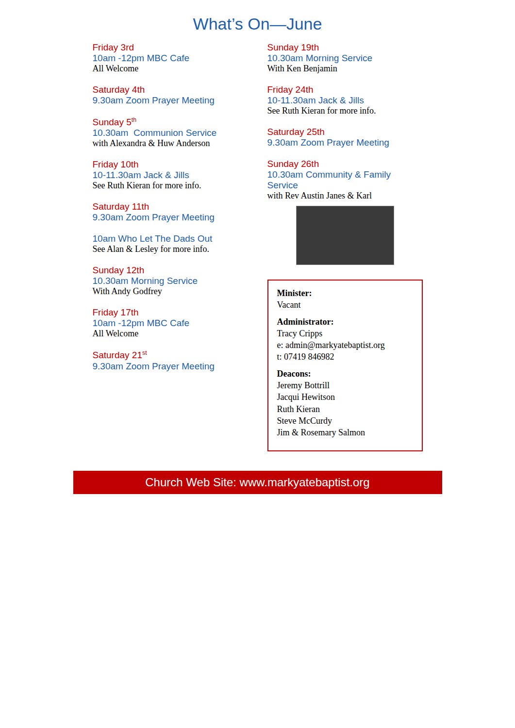What’s On—June
Friday 3rd
10am -12pm MBC Cafe
All Welcome
Saturday 4th
9.30am Zoom Prayer Meeting
Sunday 5th
10.30am Communion Service
with Alexandra & Huw Anderson
Friday 10th
10-11.30am Jack & Jills
See Ruth Kieran for more info.
Saturday 11th
9.30am Zoom Prayer Meeting
10am Who Let The Dads Out
See Alan & Lesley for more info.
Sunday 12th
10.30am Morning Service
With Andy Godfrey
Friday 17th
10am -12pm MBC Cafe
All Welcome
Saturday 21st
9.30am Zoom Prayer Meeting
Sunday 19th
10.30am Morning Service
With Ken Benjamin
Friday 24th
10-11.30am Jack & Jills
See Ruth Kieran for more info.
Saturday 25th
9.30am Zoom Prayer Meeting
Sunday 26th
10.30am Community & Family Service
with Rev Austin Janes & Karl
Minister: Vacant
Administrator: Tracy Cripps
e: admin@markyatebaptist.org
t: 07419 846982
Deacons: Jeremy Bottrill
Jacqui Hewitson
Ruth Kieran
Steve McCurdy
Jim & Rosemary Salmon
Church Web Site: www.markyatebaptist.org